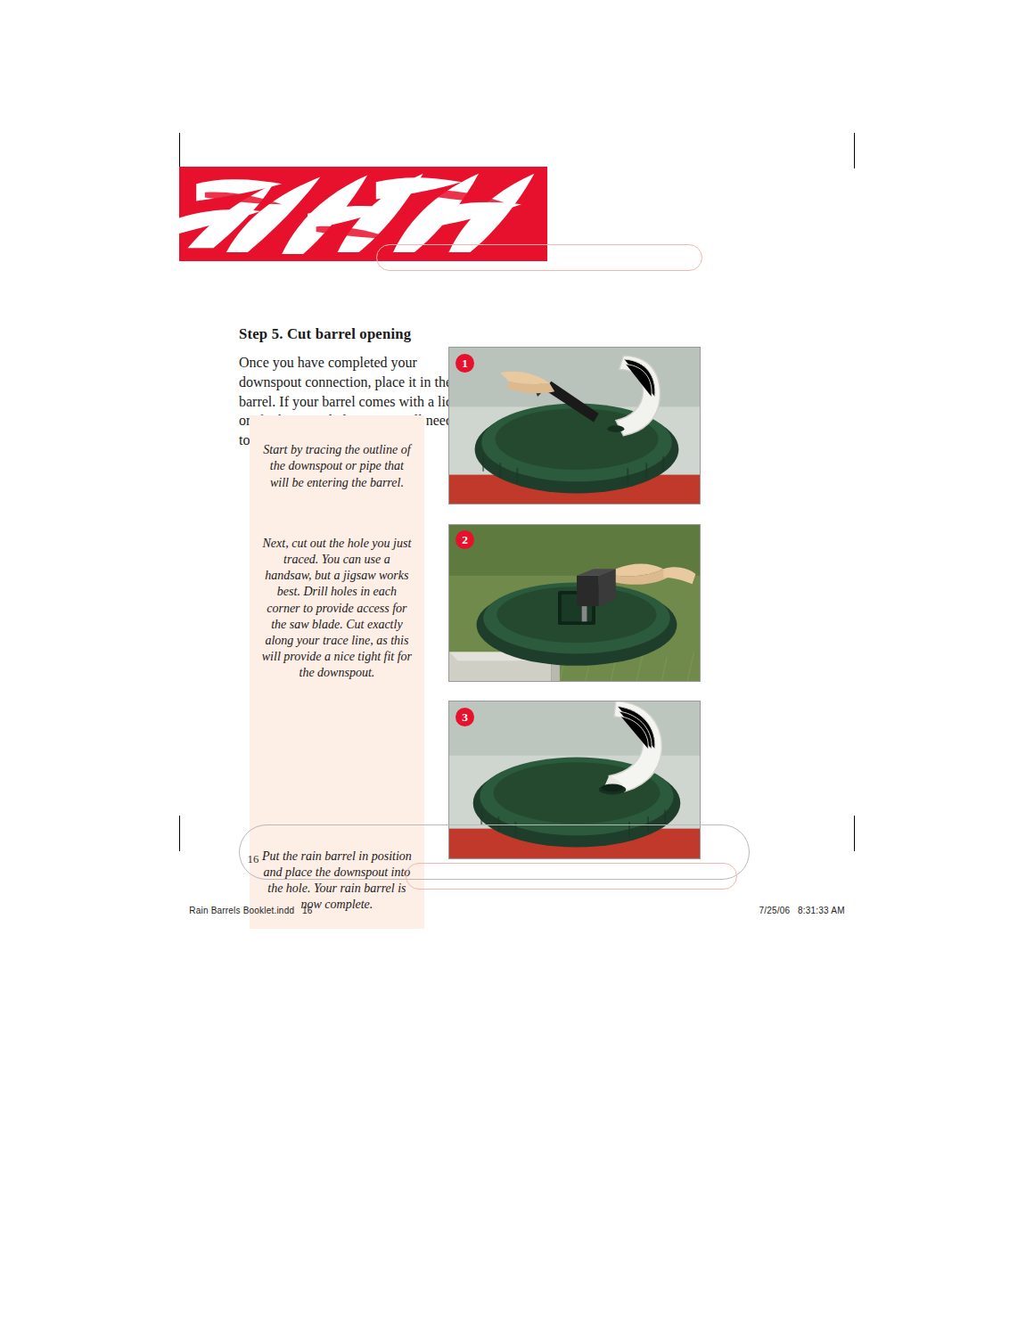Step 5. Cut barrel opening
Once you have completed your downspout connection, place it in the barrel. If your barrel comes with a lid, or if it has a sealed top, you will need to cut a hole in it.
Start by tracing the outline of the downspout or pipe that will be entering the barrel.
Next, cut out the hole you just traced. You can use a handsaw, but a jigsaw works best. Drill holes in each corner to provide access for the saw blade. Cut exactly along your trace line, as this will provide a nice tight fit for the downspout.
Put the rain barrel in position and place the downspout into the hole. Your rain barrel is now complete.
1
2
3
16
Rain Barrels Booklet.indd 16 7/25/06 8:31:33 AM